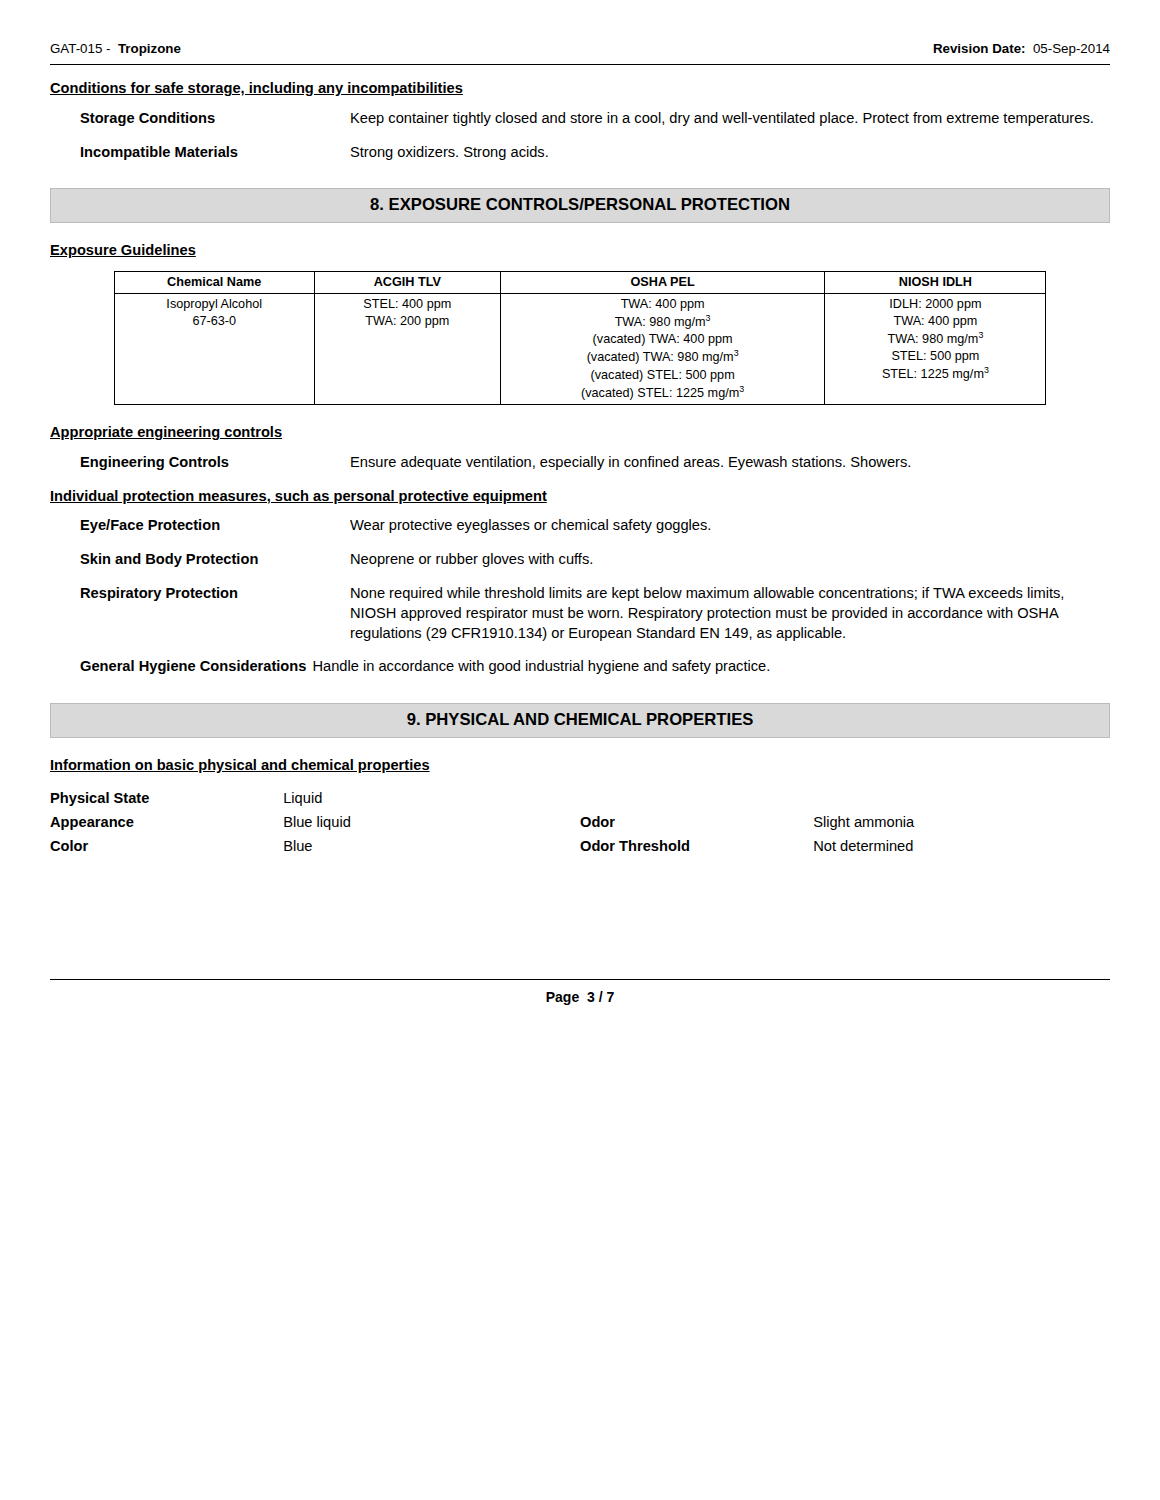GAT-015 - Tropizone
Revision Date: 05-Sep-2014
Conditions for safe storage, including any incompatibilities
Storage Conditions
Keep container tightly closed and store in a cool, dry and well-ventilated place. Protect from extreme temperatures.
Incompatible Materials
Strong oxidizers. Strong acids.
8. EXPOSURE CONTROLS/PERSONAL PROTECTION
Exposure Guidelines
| Chemical Name | ACGIH TLV | OSHA PEL | NIOSH IDLH |
| --- | --- | --- | --- |
| Isopropyl Alcohol 67-63-0 | STEL: 400 ppm TWA: 200 ppm | TWA: 400 ppm TWA: 980 mg/m 3 (vacated) TWA: 400 ppm (vacated) TWA: 980 mg/m 3 (vacated) STEL: 500 ppm (vacated) STEL: 1225 mg/m 3 | IDLH: 2000 ppm TWA: 400 ppm TWA: 980 mg/m 3 STEL: 500 ppm STEL: 1225 mg/m 3 |
Appropriate engineering controls
Engineering Controls
Ensure adequate ventilation, especially in confined areas. Eyewash stations. Showers.
Individual protection measures, such as personal protective equipment
Eye/Face Protection
Wear protective eyeglasses or chemical safety goggles.
Skin and Body Protection
Neoprene or rubber gloves with cuffs.
Respiratory Protection
None required while threshold limits are kept below maximum allowable concentrations; if TWA exceeds limits, NIOSH approved respirator must be worn. Respiratory protection must be provided in accordance with OSHA regulations (29 CFR1910.134) or European Standard EN 149, as applicable.
General Hygiene Considerations
Handle in accordance with good industrial hygiene and safety practice.
9. PHYSICAL AND CHEMICAL PROPERTIES
Information on basic physical and chemical properties
| Physical State | Liquid | | |
| Appearance | Blue liquid | Odor | Slight ammonia |
| Color | Blue | Odor Threshold | Not determined |
Page 3 / 7